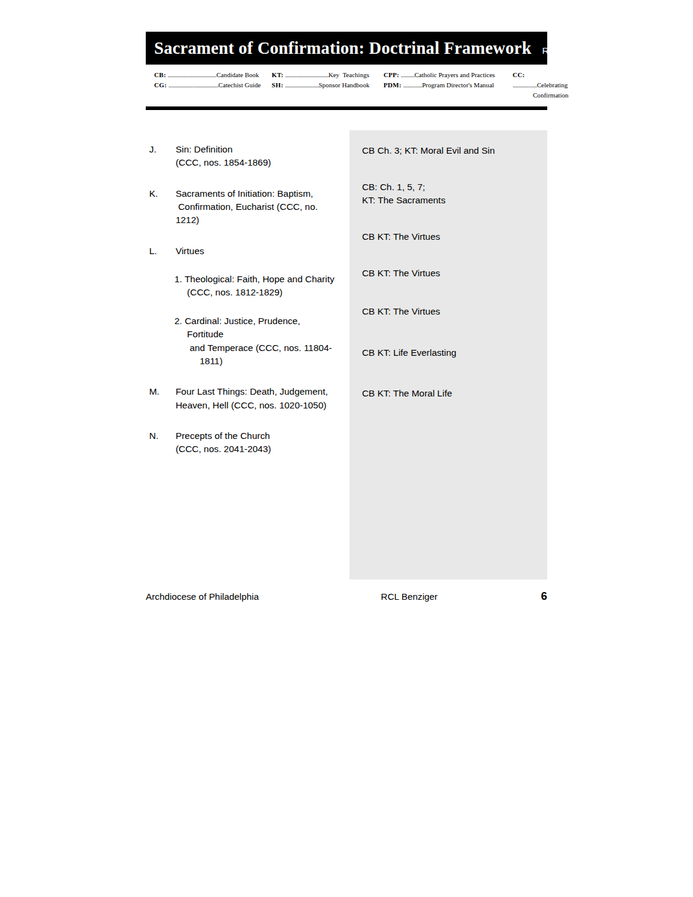Sacrament of Confirmation: Doctrinal Framework
RCL Benziger•Copyright 2014
CB: .................................... Candidate Book
CG: ..................................... Catechist Guide
KT: ................................ Key Teachings
SH: ......................... Sponsor Handbook
CPP: .......... Catholic Prayers and Practices
PDM: .............. Program Director's Manual
CC: .................. Celebrating
Confirmation
J.
Sin: Definition(CCC, nos. 1854-1869)
K.
Sacraments of Initiation: Baptism, Confirmation, Eucharist (CCC, no. 1212)
L.
Virtues
1. Theological: Faith, Hope and Charity(CCC, nos. 1812-1829)
2. Cardinal: Justice, Prudence, Fortitude and Temperace (CCC, nos. 11804-1811)
M.
Four Last Things: Death, Judgement,Heaven, Hell (CCC, nos. 1020-1050)
N.
Precepts of the Church(CCC, nos. 2041-2043)
CB Ch. 3; KT: Moral Evil and Sin
CB: Ch. 1, 5, 7;
KT: The Sacraments
CB KT: The Virtues
CB KT: The Virtues
CB KT: The Virtues
CB KT: Life Everlasting
CB KT: The Moral Life
Archdiocese of Philadelphia
RCL Benziger
6